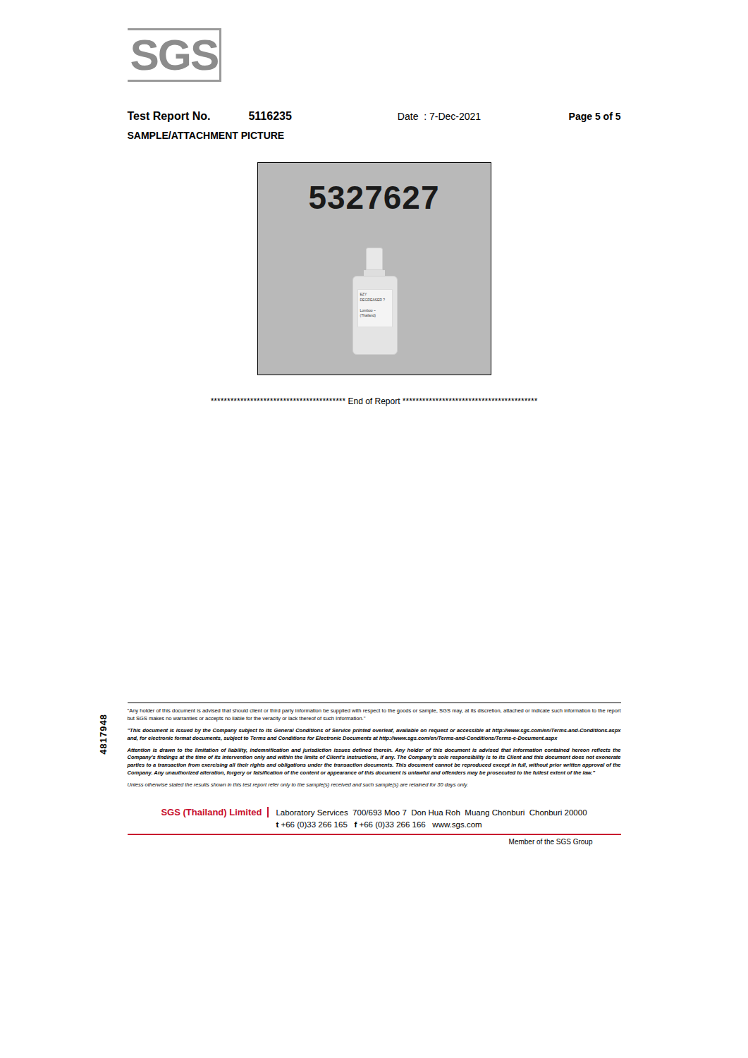SGS
Test Report No. 5116235 Date : 7-Dec-2021 Page 5 of 5
SAMPLE/ATTACHMENT PICTURE
5327627
EZY
DEGREASER ?
Lomboo ~
(Thailand)
***************************************** End of Report *****************************************
4817948
"Any holder of this document is advised that should client or third party information be supplied with respect to the goods or sample, SGS may, at its discretion, attached or indicate such information to the report but SGS makes no warranties or accepts no liable for the veracity or lack thereof of such Information."
"This document is issued by the Company subject to its General Conditions of Service printed overleaf, available on request or accessible at http://www.sgs.com/en/Terms-and-Conditions.aspx and, for electronic format documents, subject to Terms and Conditions for Electronic Documents at http://www.sgs.com/en/Terms-and-Conditions/Terms-e-Document.aspx
Attention is drawn to the limitation of liability, indemnification and jurisdiction issues defined therein. Any holder of this document is advised that information contained hereon reflects the Company's findings at the time of its intervention only and within the limits of Client's instructions, if any. The Company's sole responsibility is to its Client and this document does not exonerate parties to a transaction from exercising all their rights and obligations under the transaction documents. This document cannot be reproduced except in full, without prior written approval of the Company. Any unauthorized alteration, forgery or falsification of the content or appearance of this document is unlawful and offenders may be prosecuted to the fullest extent of the law."
Unless otherwise stated the results shown in this test report refer only to the sample(s) received and such sample(s) are retained for 30 days only.
SGS (Thailand) Limited
Laboratory Services 700/693 Moo 7 Don Hua Roh Muang Chonburi Chonburi 20000
t +66 (0)33 266 165 f +66 (0)33 266 166 www.sgs.com
Member of the SGS Group